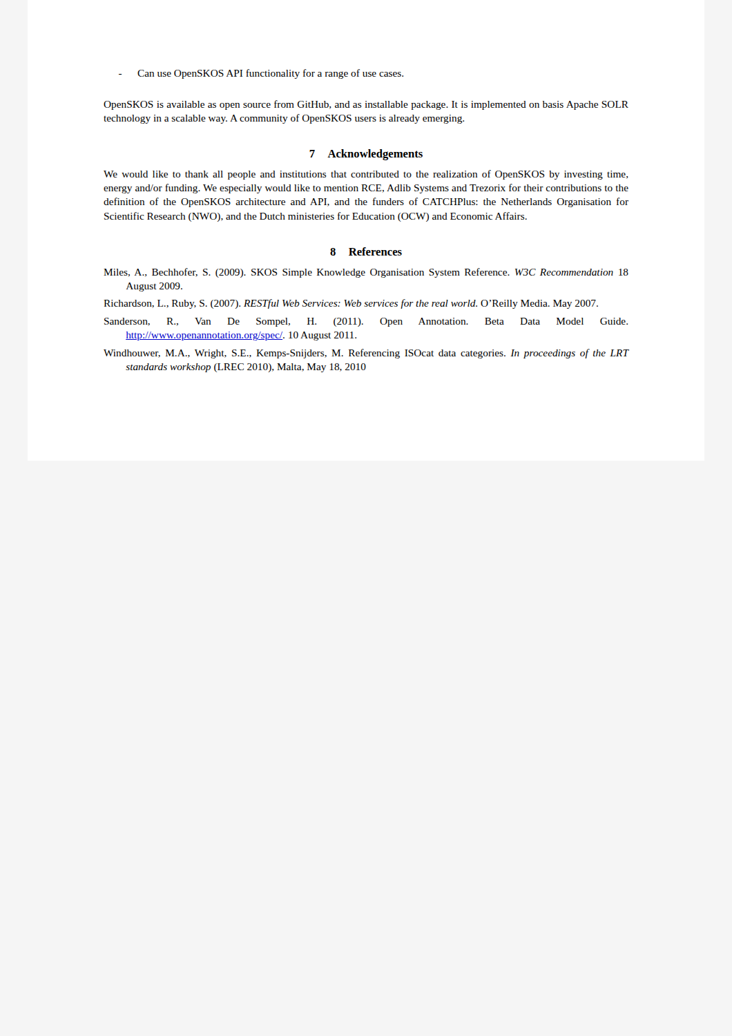- Can use OpenSKOS API functionality for a range of use cases.
OpenSKOS is available as open source from GitHub, and as installable package. It is implemented on basis Apache SOLR technology in a scalable way. A community of OpenSKOS users is already emerging.
7 Acknowledgements
We would like to thank all people and institutions that contributed to the realization of OpenSKOS by investing time, energy and/or funding. We especially would like to mention RCE, Adlib Systems and Trezorix for their contributions to the definition of the OpenSKOS architecture and API, and the funders of CATCHPlus: the Netherlands Organisation for Scientific Research (NWO), and the Dutch ministeries for Education (OCW) and Economic Affairs.
8 References
Miles, A., Bechhofer, S. (2009). SKOS Simple Knowledge Organisation System Reference. W3C Recommendation 18 August 2009.
Richardson, L., Ruby, S. (2007). RESTful Web Services: Web services for the real world. O’Reilly Media. May 2007.
Sanderson, R., Van De Sompel, H. (2011). Open Annotation. Beta Data Model Guide. http://www.openannotation.org/spec/. 10 August 2011.
Windhouwer, M.A., Wright, S.E., Kemps-Snijders, M. Referencing ISOcat data categories. In proceedings of the LRT standards workshop (LREC 2010), Malta, May 18, 2010